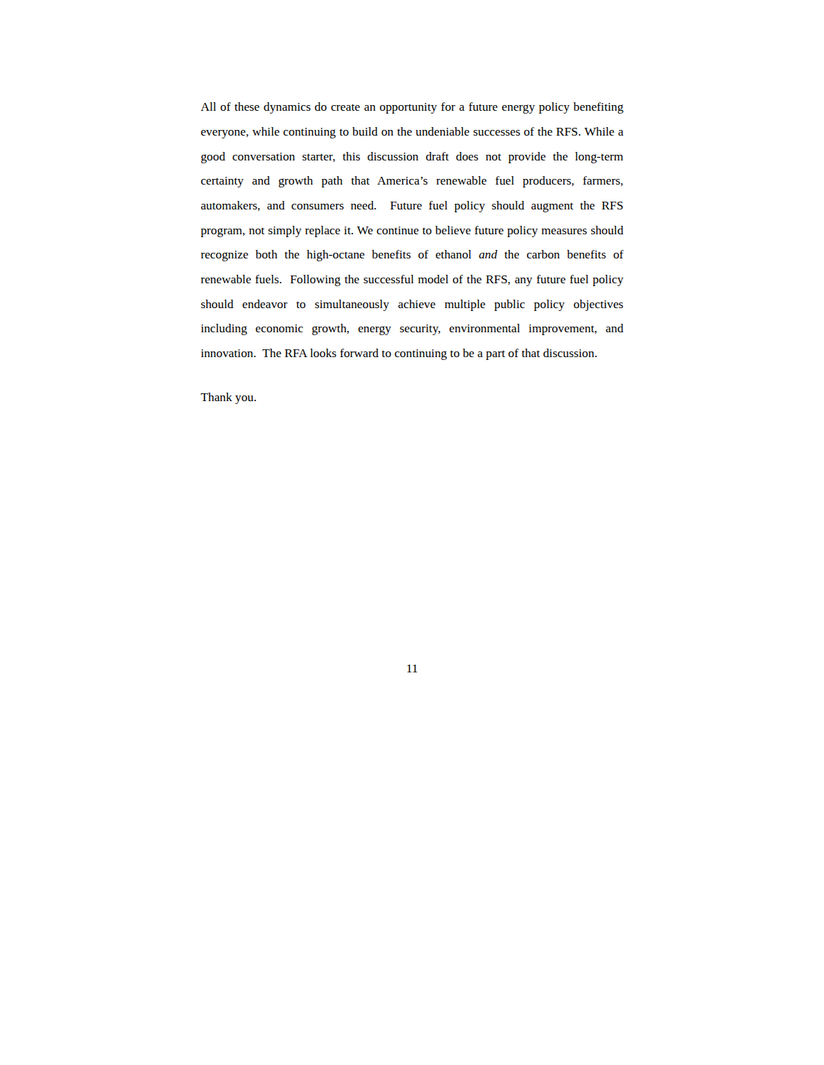All of these dynamics do create an opportunity for a future energy policy benefiting everyone, while continuing to build on the undeniable successes of the RFS. While a good conversation starter, this discussion draft does not provide the long-term certainty and growth path that America’s renewable fuel producers, farmers, automakers, and consumers need. Future fuel policy should augment the RFS program, not simply replace it. We continue to believe future policy measures should recognize both the high-octane benefits of ethanol and the carbon benefits of renewable fuels. Following the successful model of the RFS, any future fuel policy should endeavor to simultaneously achieve multiple public policy objectives including economic growth, energy security, environmental improvement, and innovation. The RFA looks forward to continuing to be a part of that discussion.
Thank you.
11